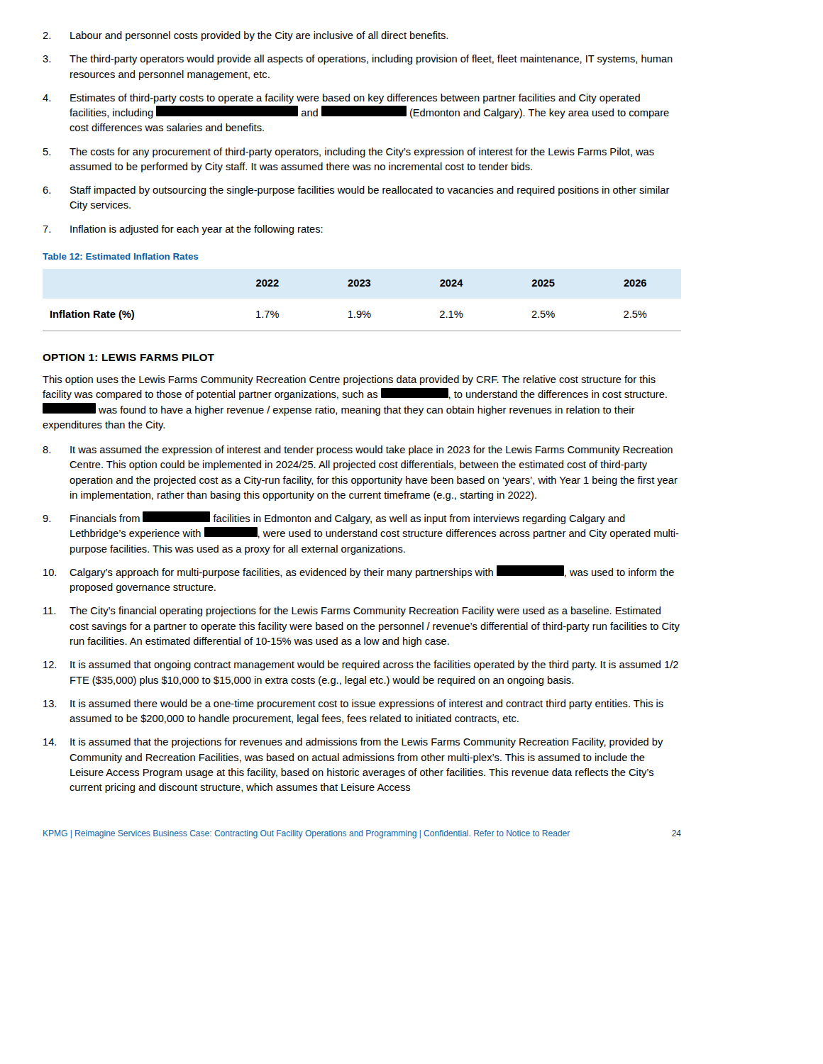2. Labour and personnel costs provided by the City are inclusive of all direct benefits.
3. The third-party operators would provide all aspects of operations, including provision of fleet, fleet maintenance, IT systems, human resources and personnel management, etc.
4. Estimates of third-party costs to operate a facility were based on key differences between partner facilities and City operated facilities, including and (Edmonton and Calgary). The key area used to compare cost differences was salaries and benefits.
5. The costs for any procurement of third-party operators, including the City’s expression of interest for the Lewis Farms Pilot, was assumed to be performed by City staff. It was assumed there was no incremental cost to tender bids.
6. Staff impacted by outsourcing the single-purpose facilities would be reallocated to vacancies and required positions in other similar City services.
7. Inflation is adjusted for each year at the following rates:
Table 12: Estimated Inflation Rates
| | 2022 | 2023 | 2024 | 2025 | 2026 |
| --- | --- | --- | --- | --- | --- |
| Inflation Rate (%) | 1.7% | 1.9% | 2.1% | 2.5% | 2.5% |
OPTION 1: LEWIS FARMS PILOT
This option uses the Lewis Farms Community Recreation Centre projections data provided by CRF. The relative cost structure for this facility was compared to those of potential partner organizations, such as , to understand the differences in cost structure. was found to have a higher revenue / expense ratio, meaning that they can obtain higher revenues in relation to their expenditures than the City.
8. It was assumed the expression of interest and tender process would take place in 2023 for the Lewis Farms Community Recreation Centre. This option could be implemented in 2024/25. All projected cost differentials, between the estimated cost of third-party operation and the projected cost as a City-run facility, for this opportunity have been based on ‘years’, with Year 1 being the first year in implementation, rather than basing this opportunity on the current timeframe (e.g., starting in 2022).
9. Financials from facilities in Edmonton and Calgary, as well as input from interviews regarding Calgary and Lethbridge’s experience with , were used to understand cost structure differences across partner and City operated multi-purpose facilities. This was used as a proxy for all external organizations.
10. Calgary’s approach for multi-purpose facilities, as evidenced by their many partnerships with , was used to inform the proposed governance structure.
11. The City’s financial operating projections for the Lewis Farms Community Recreation Facility were used as a baseline. Estimated cost savings for a partner to operate this facility were based on the personnel / revenue’s differential of third-party run facilities to City run facilities. An estimated differential of 10-15% was used as a low and high case.
12. It is assumed that ongoing contract management would be required across the facilities operated by the third party. It is assumed 1/2 FTE ($35,000) plus $10,000 to $15,000 in extra costs (e.g., legal etc.) would be required on an ongoing basis.
13. It is assumed there would be a one-time procurement cost to issue expressions of interest and contract third party entities. This is assumed to be $200,000 to handle procurement, legal fees, fees related to initiated contracts, etc.
14. It is assumed that the projections for revenues and admissions from the Lewis Farms Community Recreation Facility, provided by Community and Recreation Facilities, was based on actual admissions from other multi-plex’s. This is assumed to include the Leisure Access Program usage at this facility, based on historic averages of other facilities. This revenue data reflects the City’s current pricing and discount structure, which assumes that Leisure Access
KPMG | Reimagine Services Business Case: Contracting Out Facility Operations and Programming | Confidential. Refer to Notice to Reader
24